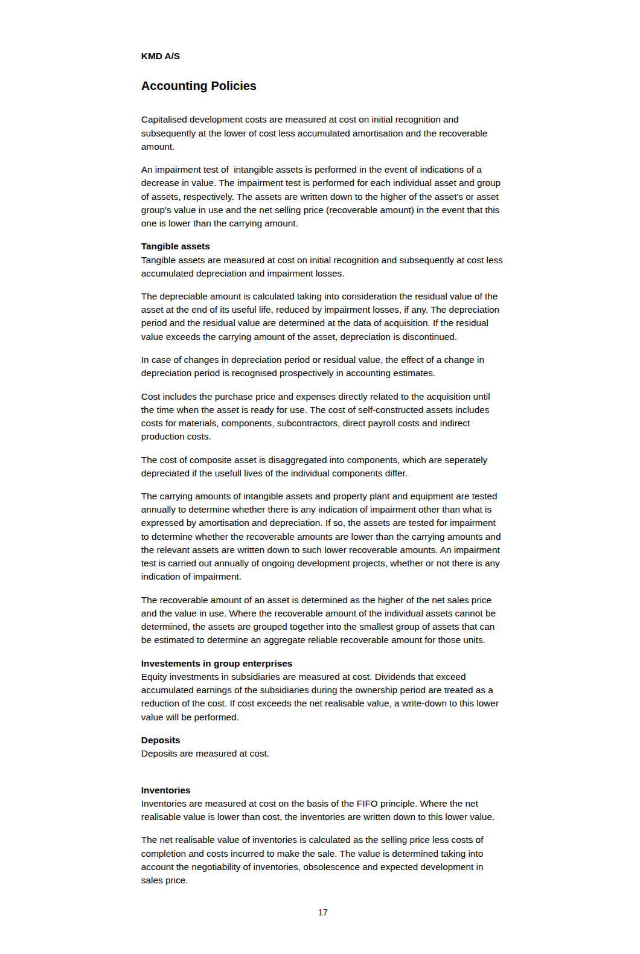KMD A/S
Accounting Policies
Capitalised development costs are measured at cost on initial recognition and subsequently at the lower of cost less accumulated amortisation and the recoverable amount.
An impairment test of intangible assets is performed in the event of indications of a decrease in value. The impairment test is performed for each individual asset and group of assets, respectively. The assets are written down to the higher of the asset's or asset group's value in use and the net selling price (recoverable amount) in the event that this one is lower than the carrying amount.
Tangible assets
Tangible assets are measured at cost on initial recognition and subsequently at cost less accumulated depreciation and impairment losses.
The depreciable amount is calculated taking into consideration the residual value of the asset at the end of its useful life, reduced by impairment losses, if any. The depreciation period and the residual value are determined at the data of acquisition. If the residual value exceeds the carrying amount of the asset, depreciation is discontinued.
In case of changes in depreciation period or residual value, the effect of a change in depreciation period is recognised prospectively in accounting estimates.
Cost includes the purchase price and expenses directly related to the acquisition until the time when the asset is ready for use. The cost of self-constructed assets includes costs for materials, components, subcontractors, direct payroll costs and indirect production costs.
The cost of composite asset is disaggregated into components, which are seperately depreciated if the usefull lives of the individual components differ.
The carrying amounts of intangible assets and property plant and equipment are tested annually to determine whether there is any indication of impairment other than what is expressed by amortisation and depreciation. If so, the assets are tested for impairment to determine whether the recoverable amounts are lower than the carrying amounts and the relevant assets are written down to such lower recoverable amounts. An impairment test is carried out annually of ongoing development projects, whether or not there is any indication of impairment.
The recoverable amount of an asset is determined as the higher of the net sales price and the value in use. Where the recoverable amount of the individual assets cannot be determined, the assets are grouped together into the smallest group of assets that can be estimated to determine an aggregate reliable recoverable amount for those units.
Investements in group enterprises
Equity investments in subsidiaries are measured at cost. Dividends that exceed accumulated earnings of the subsidiaries during the ownership period are treated as a reduction of the cost. If cost exceeds the net realisable value, a write-down to this lower value will be performed.
Deposits
Deposits are measured at cost.
Inventories
Inventories are measured at cost on the basis of the FIFO principle. Where the net realisable value is lower than cost, the inventories are written down to this lower value.
The net realisable value of inventories is calculated as the selling price less costs of completion and costs incurred to make the sale. The value is determined taking into account the negotiability of inventories, obsolescence and expected development in sales price.
17